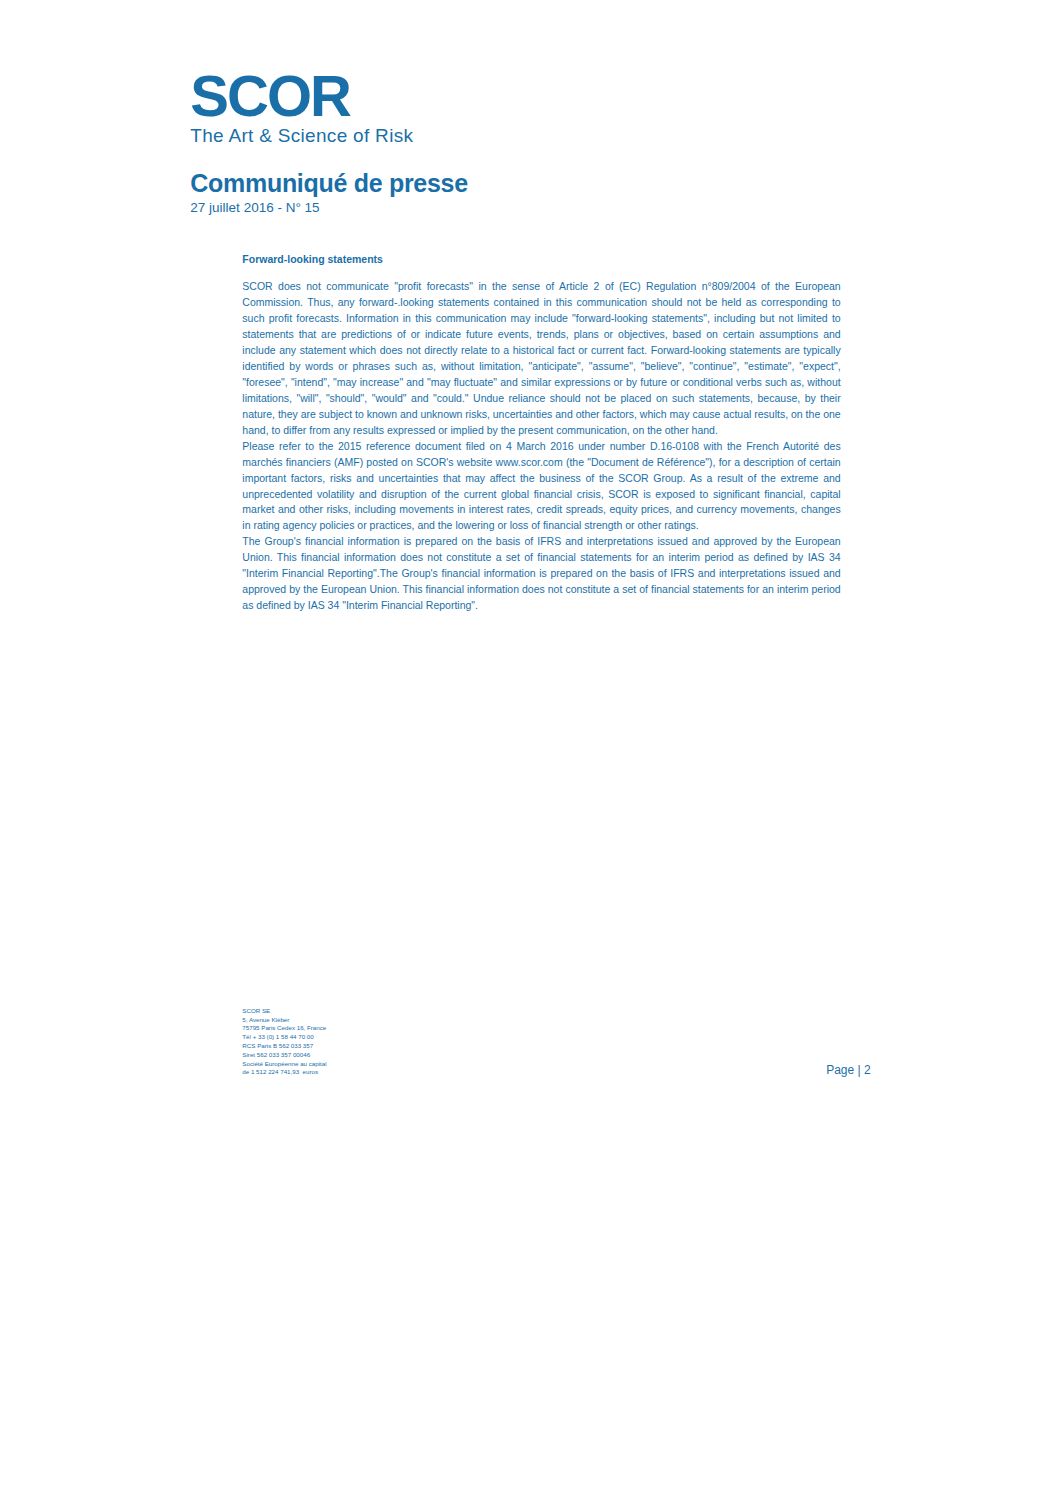SCOR
The Art & Science of Risk
Communiqué de presse
27 juillet 2016 - N° 15
Forward-looking statements
SCOR does not communicate "profit forecasts" in the sense of Article 2 of (EC) Regulation n°809/2004 of the European Commission. Thus, any forward-.looking statements contained in this communication should not be held as corresponding to such profit forecasts. Information in this communication may include "forward-looking statements", including but not limited to statements that are predictions of or indicate future events, trends, plans or objectives, based on certain assumptions and include any statement which does not directly relate to a historical fact or current fact. Forward-looking statements are typically identified by words or phrases such as, without limitation, "anticipate", "assume", "believe", "continue", "estimate", "expect", "foresee", "intend", "may increase" and "may fluctuate" and similar expressions or by future or conditional verbs such as, without limitations, "will", "should", "would" and "could." Undue reliance should not be placed on such statements, because, by their nature, they are subject to known and unknown risks, uncertainties and other factors, which may cause actual results, on the one hand, to differ from any results expressed or implied by the present communication, on the other hand.
Please refer to the 2015 reference document filed on 4 March 2016 under number D.16-0108 with the French Autorité des marchés financiers (AMF) posted on SCOR's website www.scor.com (the "Document de Référence"), for a description of certain important factors, risks and uncertainties that may affect the business of the SCOR Group. As a result of the extreme and unprecedented volatility and disruption of the current global financial crisis, SCOR is exposed to significant financial, capital market and other risks, including movements in interest rates, credit spreads, equity prices, and currency movements, changes in rating agency policies or practices, and the lowering or loss of financial strength or other ratings.
The Group's financial information is prepared on the basis of IFRS and interpretations issued and approved by the European Union. This financial information does not constitute a set of financial statements for an interim period as defined by IAS 34 "Interim Financial Reporting".The Group's financial information is prepared on the basis of IFRS and interpretations issued and approved by the European Union. This financial information does not constitute a set of financial statements for an interim period as defined by IAS 34 "Interim Financial Reporting".
SCOR SE
5, Avenue Kléber
75795 Paris Cedex 16, France
Tél + 33 (0) 1 58 44 70 00
RCS Paris B 562 033 357
Siret 562 033 357 00046
Société Européenne au capital
de 1 512 224 741,93 euros
Page | 2